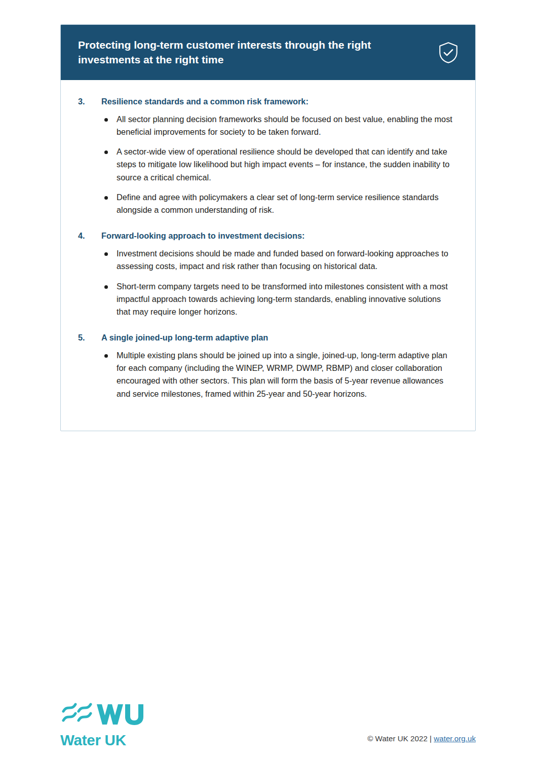Protecting long-term customer interests through the right investments at the right time
Resilience standards and a common risk framework:
All sector planning decision frameworks should be focused on best value, enabling the most beneficial improvements for society to be taken forward.
A sector-wide view of operational resilience should be developed that can identify and take steps to mitigate low likelihood but high impact events – for instance, the sudden inability to source a critical chemical.
Define and agree with policymakers a clear set of long-term service resilience standards alongside a common understanding of risk.
Forward-looking approach to investment decisions:
Investment decisions should be made and funded based on forward-looking approaches to assessing costs, impact and risk rather than focusing on historical data.
Short-term company targets need to be transformed into milestones consistent with a most impactful approach towards achieving long-term standards, enabling innovative solutions that may require longer horizons.
A single joined-up long-term adaptive plan
Multiple existing plans should be joined up into a single, joined-up, long-term adaptive plan for each company (including the WINEP, WRMP, DWMP, RBMP) and closer collaboration encouraged with other sectors. This plan will form the basis of 5-year revenue allowances and service milestones, framed within 25-year and 50-year horizons.
Water UK
© Water UK 2022 | water.org.uk